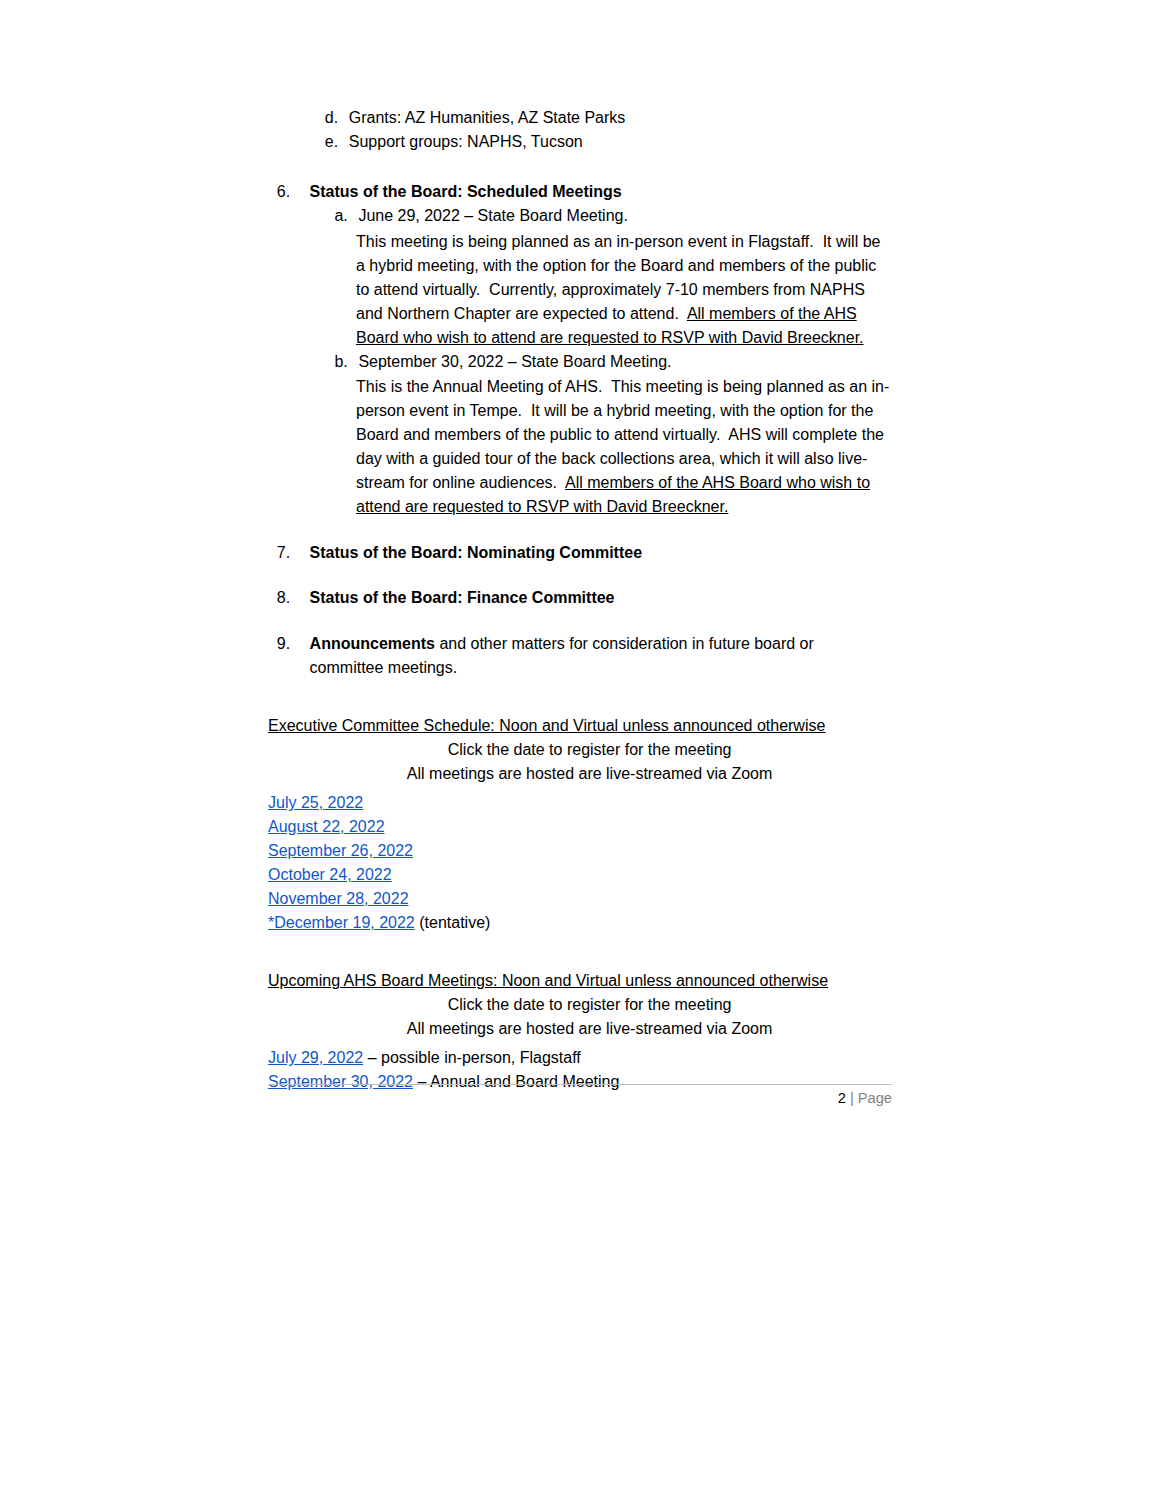d. Grants: AZ Humanities, AZ State Parks
e. Support groups: NAPHS, Tucson
Status of the Board: Scheduled Meetings
a. June 29, 2022 – State Board Meeting.
This meeting is being planned as an in-person event in Flagstaff. It will be a hybrid meeting, with the option for the Board and members of the public to attend virtually. Currently, approximately 7-10 members from NAPHS and Northern Chapter are expected to attend. All members of the AHS Board who wish to attend are requested to RSVP with David Breeckner.
b. September 30, 2022 – State Board Meeting.
This is the Annual Meeting of AHS. This meeting is being planned as an in-person event in Tempe. It will be a hybrid meeting, with the option for the Board and members of the public to attend virtually. AHS will complete the day with a guided tour of the back collections area, which it will also live-stream for online audiences. All members of the AHS Board who wish to attend are requested to RSVP with David Breeckner.
Status of the Board: Nominating Committee
Status of the Board: Finance Committee
Announcements and other matters for consideration in future board or committee meetings.
Executive Committee Schedule: Noon and Virtual unless announced otherwise
Click the date to register for the meeting
All meetings are hosted are live-streamed via Zoom
July 25, 2022
August 22, 2022
September 26, 2022
October 24, 2022
November 28, 2022
*December 19, 2022 (tentative)
Upcoming AHS Board Meetings: Noon and Virtual unless announced otherwise
Click the date to register for the meeting
All meetings are hosted are live-streamed via Zoom
July 29, 2022 – possible in-person, Flagstaff
September 30, 2022 – Annual and Board Meeting
2 | Page